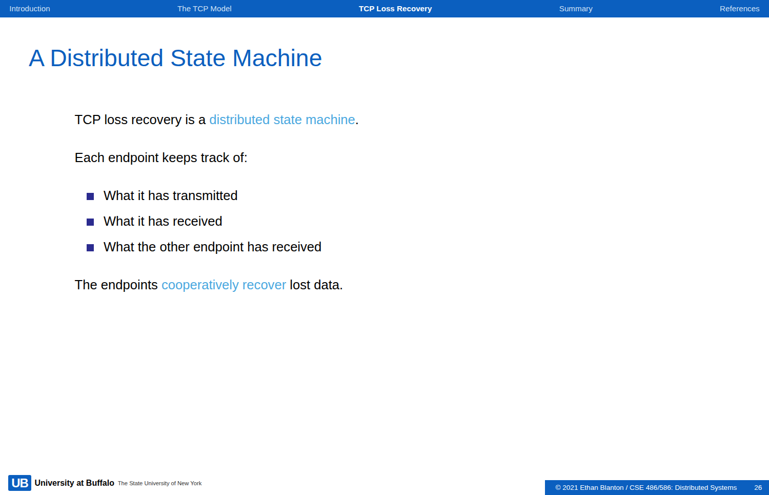Introduction The TCP Model TCP Loss Recovery Summary References
A Distributed State Machine
TCP loss recovery is a distributed state machine.
Each endpoint keeps track of:
What it has transmitted
What it has received
What the other endpoint has received
The endpoints cooperatively recover lost data.
UB University at Buffalo The State University of New York
© 2021 Ethan Blanton / CSE 486/586: Distributed Systems 26